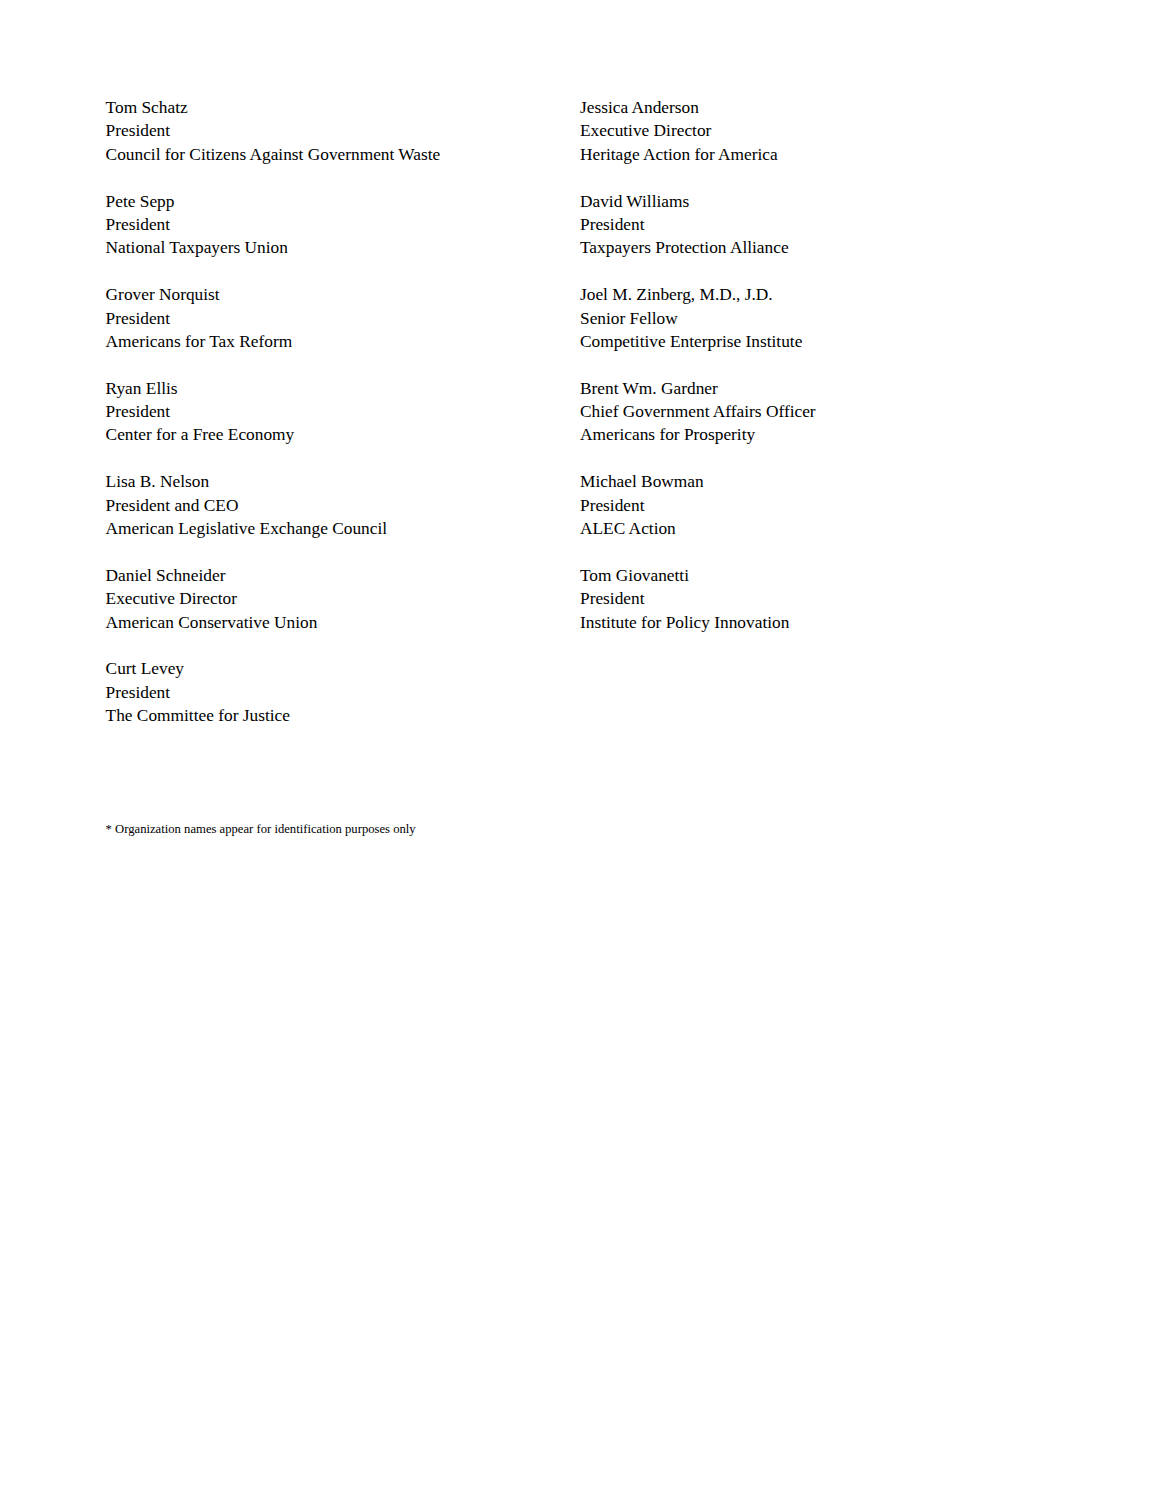| Tom Schatz President Council for Citizens Against Government Waste | Jessica Anderson Executive Director Heritage Action for America |
| Pete Sepp President National Taxpayers Union | David Williams President Taxpayers Protection Alliance |
| Grover Norquist President Americans for Tax Reform | Joel M. Zinberg, M.D., J.D. Senior Fellow Competitive Enterprise Institute |
| Ryan Ellis President Center for a Free Economy | Brent Wm. Gardner Chief Government Affairs Officer Americans for Prosperity |
| Lisa B. Nelson President and CEO American Legislative Exchange Council | Michael Bowman President ALEC Action |
| Daniel Schneider Executive Director American Conservative Union | Tom Giovanetti President Institute for Policy Innovation |
| Curt Levey President The Committee for Justice | |
* Organization names appear for identification purposes only